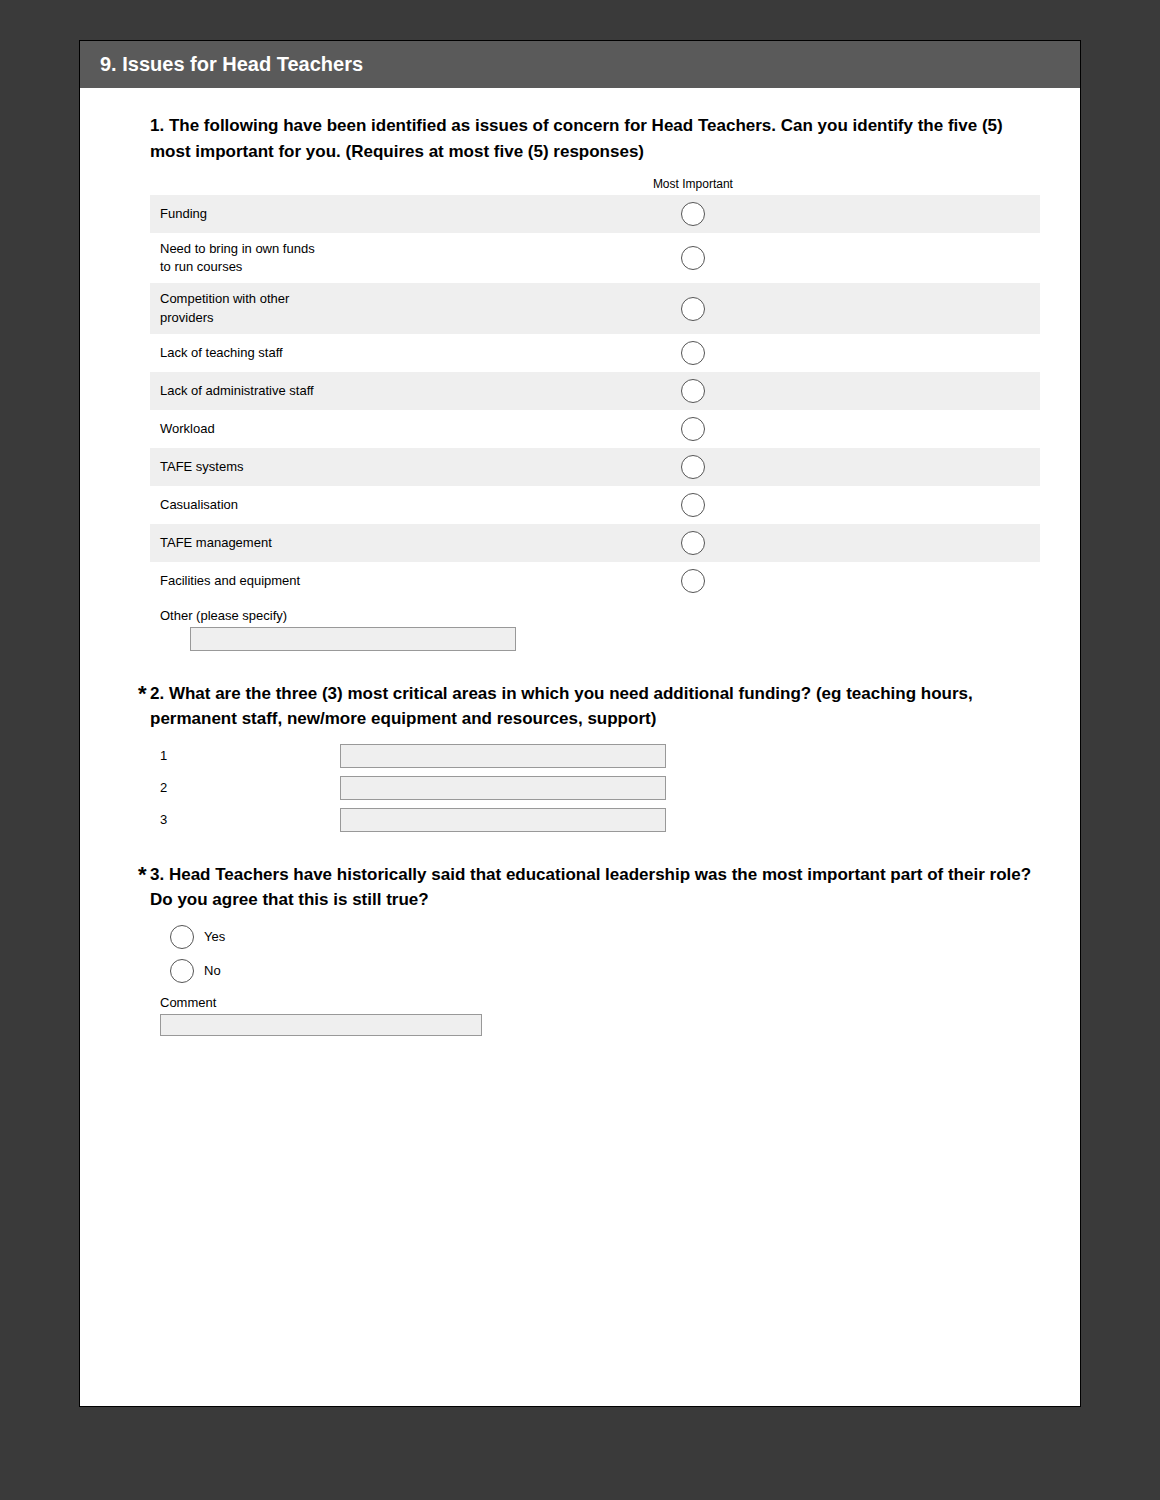9. Issues for Head Teachers
1. The following have been identified as issues of concern for Head Teachers. Can you identify the five (5) most important for you. (Requires at most five (5) responses)
| | Most Important | |
| --- | --- | --- |
| Funding | | |
| Need to bring in own funds to run courses | | |
| Competition with other providers | | |
| Lack of teaching staff | | |
| Lack of administrative staff | | |
| Workload | | |
| TAFE systems | | |
| Casualisation | | |
| TAFE management | | |
| Facilities and equipment | | |
Other (please specify)
*
2. What are the three (3) most critical areas in which you need additional funding? (eg teaching hours, permanent staff, new/more equipment and resources, support)
1
2
3
*
3. Head Teachers have historically said that educational leadership was the most important part of their role? Do you agree that this is still true?
Yes
No
Comment